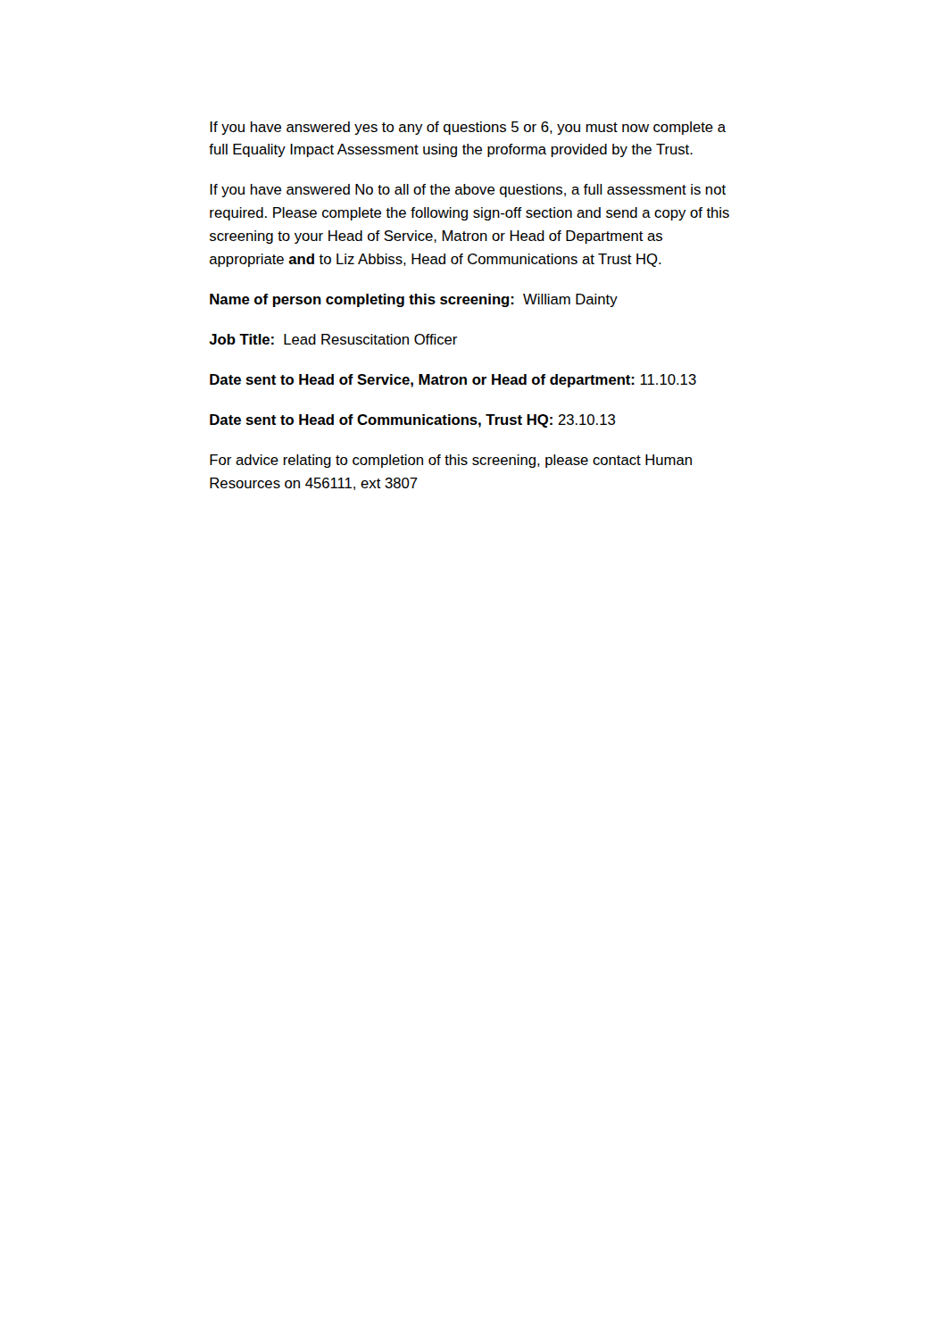If you have answered yes to any of questions 5 or 6, you must now complete a full Equality Impact Assessment using the proforma provided by the Trust.
If you have answered No to all of the above questions, a full assessment is not required. Please complete the following sign-off section and send a copy of this screening to your Head of Service, Matron or Head of Department as appropriate and to Liz Abbiss, Head of Communications at Trust HQ.
Name of person completing this screening: William Dainty
Job Title: Lead Resuscitation Officer
Date sent to Head of Service, Matron or Head of department: 11.10.13
Date sent to Head of Communications, Trust HQ: 23.10.13
For advice relating to completion of this screening, please contact Human Resources on 456111, ext 3807